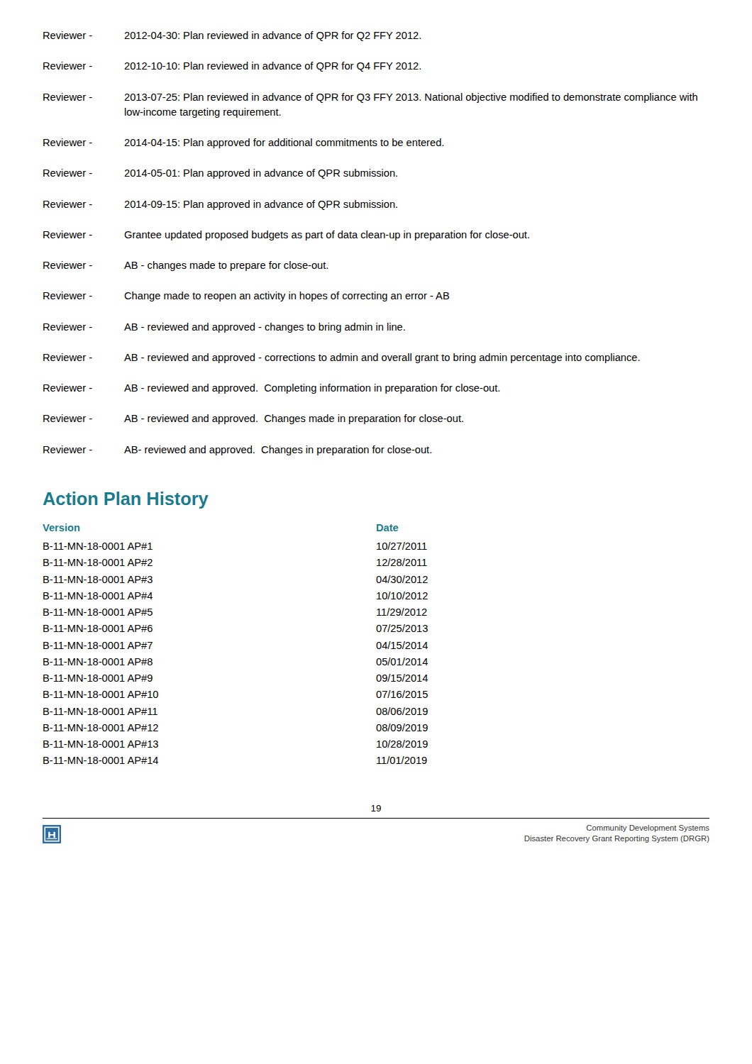Reviewer -
2012-04-30: Plan reviewed in advance of QPR for Q2 FFY 2012.
Reviewer -
2012-10-10: Plan reviewed in advance of QPR for Q4 FFY 2012.
Reviewer -
2013-07-25: Plan reviewed in advance of QPR for Q3 FFY 2013. National objective modified to demonstrate compliance with low-income targeting requirement.
Reviewer -
2014-04-15: Plan approved for additional commitments to be entered.
Reviewer -
2014-05-01: Plan approved in advance of QPR submission.
Reviewer -
2014-09-15: Plan approved in advance of QPR submission.
Reviewer -
Grantee updated proposed budgets as part of data clean-up in preparation for close-out.
Reviewer -
AB - changes made to prepare for close-out.
Reviewer -
Change made to reopen an activity in hopes of correcting an error - AB
Reviewer -
AB - reviewed and approved - changes to bring admin in line.
Reviewer -
AB - reviewed and approved - corrections to admin and overall grant to bring admin percentage into compliance.
Reviewer -
AB - reviewed and approved. Completing information in preparation for close-out.
Reviewer -
AB - reviewed and approved. Changes made in preparation for close-out.
Reviewer -
AB- reviewed and approved. Changes in preparation for close-out.
Action Plan History
| Version | Date |
| --- | --- |
| B-11-MN-18-0001 AP#1 | 10/27/2011 |
| B-11-MN-18-0001 AP#2 | 12/28/2011 |
| B-11-MN-18-0001 AP#3 | 04/30/2012 |
| B-11-MN-18-0001 AP#4 | 10/10/2012 |
| B-11-MN-18-0001 AP#5 | 11/29/2012 |
| B-11-MN-18-0001 AP#6 | 07/25/2013 |
| B-11-MN-18-0001 AP#7 | 04/15/2014 |
| B-11-MN-18-0001 AP#8 | 05/01/2014 |
| B-11-MN-18-0001 AP#9 | 09/15/2014 |
| B-11-MN-18-0001 AP#10 | 07/16/2015 |
| B-11-MN-18-0001 AP#11 | 08/06/2019 |
| B-11-MN-18-0001 AP#12 | 08/09/2019 |
| B-11-MN-18-0001 AP#13 | 10/28/2019 |
| B-11-MN-18-0001 AP#14 | 11/01/2019 |
19
Community Development Systems
Disaster Recovery Grant Reporting System (DRGR)